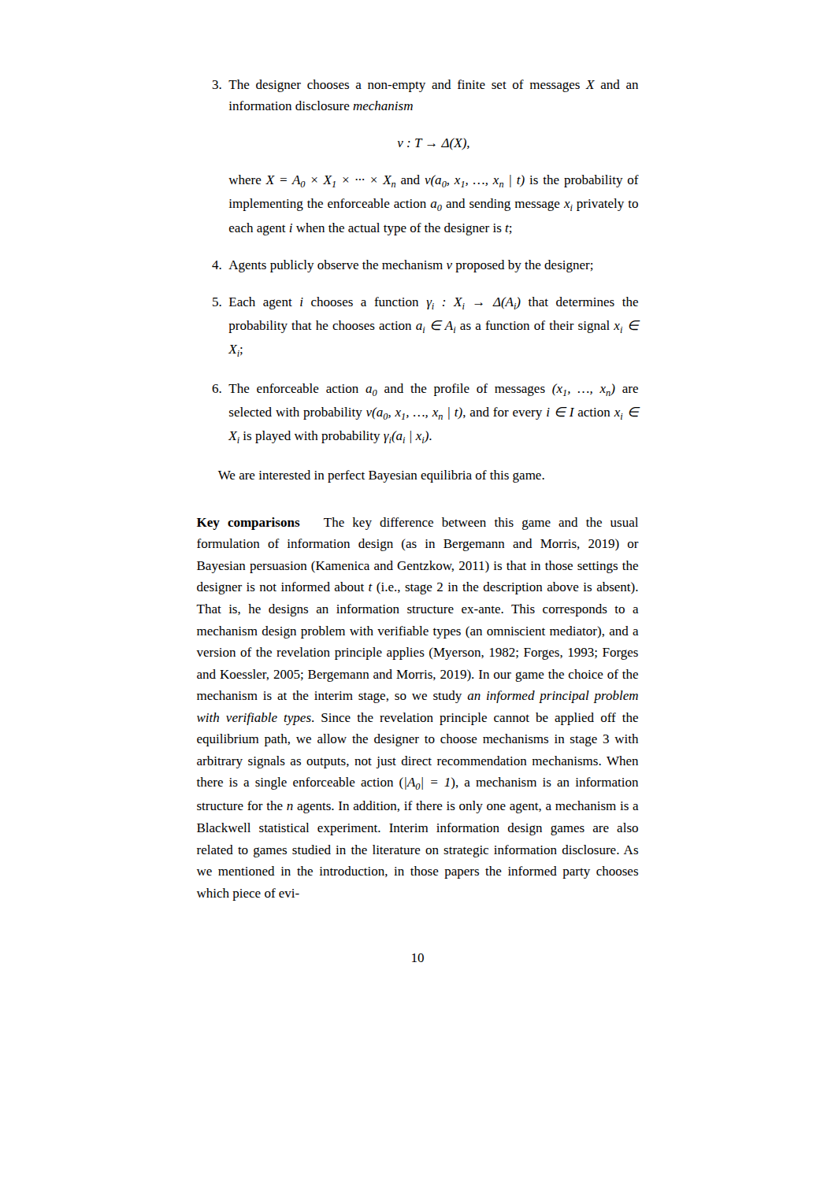3. The designer chooses a non-empty and finite set of messages X and an information disclosure mechanism
ν : T → Δ(X),
where X = A0 × X1 × ··· × Xn and ν(a0, x1, …, xn | t) is the probability of implementing the enforceable action a0 and sending message xi privately to each agent i when the actual type of the designer is t;
4. Agents publicly observe the mechanism ν proposed by the designer;
5. Each agent i chooses a function γi : Xi → Δ(Ai) that determines the probability that he chooses action ai ∈ Ai as a function of their signal xi ∈ Xi;
6. The enforceable action a0 and the profile of messages (x1, …, xn) are selected with probability ν(a0, x1, …, xn | t), and for every i ∈ I action xi ∈ Xi is played with probability γi(ai | xi).
We are interested in perfect Bayesian equilibria of this game.
Key comparisons The key difference between this game and the usual formulation of information design (as in Bergemann and Morris, 2019) or Bayesian persuasion (Kamenica and Gentzkow, 2011) is that in those settings the designer is not informed about t (i.e., stage 2 in the description above is absent). That is, he designs an information structure ex-ante. This corresponds to a mechanism design problem with verifiable types (an omniscient mediator), and a version of the revelation principle applies (Myerson, 1982; Forges, 1993; Forges and Koessler, 2005; Bergemann and Morris, 2019). In our game the choice of the mechanism is at the interim stage, so we study an informed principal problem with verifiable types. Since the revelation principle cannot be applied off the equilibrium path, we allow the designer to choose mechanisms in stage 3 with arbitrary signals as outputs, not just direct recommendation mechanisms. When there is a single enforceable action (|A0| = 1), a mechanism is an information structure for the n agents. In addition, if there is only one agent, a mechanism is a Blackwell statistical experiment. Interim information design games are also related to games studied in the literature on strategic information disclosure. As we mentioned in the introduction, in those papers the informed party chooses which piece of evi-
10